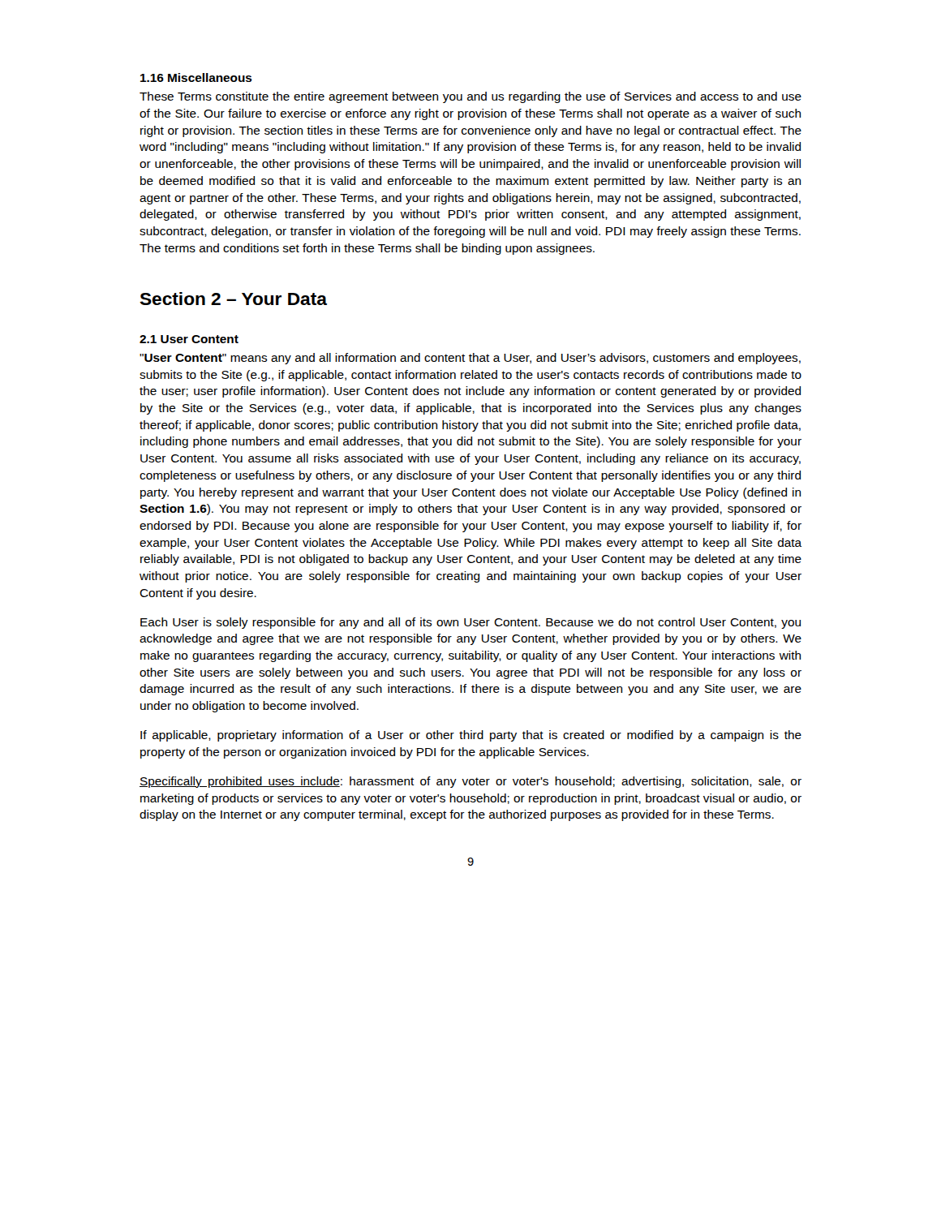1.16 Miscellaneous
These Terms constitute the entire agreement between you and us regarding the use of Services and access to and use of the Site. Our failure to exercise or enforce any right or provision of these Terms shall not operate as a waiver of such right or provision. The section titles in these Terms are for convenience only and have no legal or contractual effect. The word "including" means "including without limitation." If any provision of these Terms is, for any reason, held to be invalid or unenforceable, the other provisions of these Terms will be unimpaired, and the invalid or unenforceable provision will be deemed modified so that it is valid and enforceable to the maximum extent permitted by law. Neither party is an agent or partner of the other. These Terms, and your rights and obligations herein, may not be assigned, subcontracted, delegated, or otherwise transferred by you without PDI's prior written consent, and any attempted assignment, subcontract, delegation, or transfer in violation of the foregoing will be null and void. PDI may freely assign these Terms. The terms and conditions set forth in these Terms shall be binding upon assignees.
Section 2 – Your Data
2.1 User Content
"User Content" means any and all information and content that a User, and User’s advisors, customers and employees, submits to the Site (e.g., if applicable, contact information related to the user's contacts records of contributions made to the user; user profile information). User Content does not include any information or content generated by or provided by the Site or the Services (e.g., voter data, if applicable, that is incorporated into the Services plus any changes thereof; if applicable, donor scores; public contribution history that you did not submit into the Site; enriched profile data, including phone numbers and email addresses, that you did not submit to the Site). You are solely responsible for your User Content. You assume all risks associated with use of your User Content, including any reliance on its accuracy, completeness or usefulness by others, or any disclosure of your User Content that personally identifies you or any third party. You hereby represent and warrant that your User Content does not violate our Acceptable Use Policy (defined in Section 1.6). You may not represent or imply to others that your User Content is in any way provided, sponsored or endorsed by PDI. Because you alone are responsible for your User Content, you may expose yourself to liability if, for example, your User Content violates the Acceptable Use Policy. While PDI makes every attempt to keep all Site data reliably available, PDI is not obligated to backup any User Content, and your User Content may be deleted at any time without prior notice. You are solely responsible for creating and maintaining your own backup copies of your User Content if you desire.
Each User is solely responsible for any and all of its own User Content. Because we do not control User Content, you acknowledge and agree that we are not responsible for any User Content, whether provided by you or by others. We make no guarantees regarding the accuracy, currency, suitability, or quality of any User Content. Your interactions with other Site users are solely between you and such users. You agree that PDI will not be responsible for any loss or damage incurred as the result of any such interactions. If there is a dispute between you and any Site user, we are under no obligation to become involved.
If applicable, proprietary information of a User or other third party that is created or modified by a campaign is the property of the person or organization invoiced by PDI for the applicable Services.
Specifically prohibited uses include: harassment of any voter or voter's household; advertising, solicitation, sale, or marketing of products or services to any voter or voter's household; or reproduction in print, broadcast visual or audio, or display on the Internet or any computer terminal, except for the authorized purposes as provided for in these Terms.
9